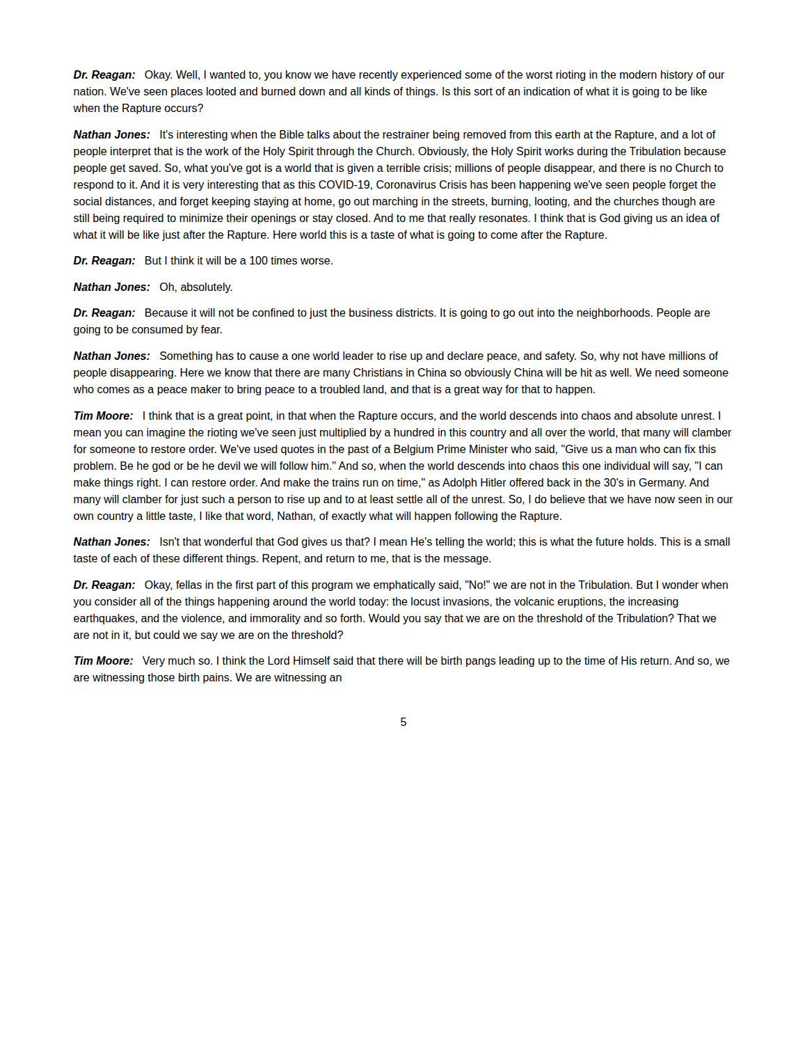Dr. Reagan: Okay. Well, I wanted to, you know we have recently experienced some of the worst rioting in the modern history of our nation. We've seen places looted and burned down and all kinds of things. Is this sort of an indication of what it is going to be like when the Rapture occurs?
Nathan Jones: It's interesting when the Bible talks about the restrainer being removed from this earth at the Rapture, and a lot of people interpret that is the work of the Holy Spirit through the Church. Obviously, the Holy Spirit works during the Tribulation because people get saved. So, what you've got is a world that is given a terrible crisis; millions of people disappear, and there is no Church to respond to it. And it is very interesting that as this COVID-19, Coronavirus Crisis has been happening we've seen people forget the social distances, and forget keeping staying at home, go out marching in the streets, burning, looting, and the churches though are still being required to minimize their openings or stay closed. And to me that really resonates. I think that is God giving us an idea of what it will be like just after the Rapture. Here world this is a taste of what is going to come after the Rapture.
Dr. Reagan: But I think it will be a 100 times worse.
Nathan Jones: Oh, absolutely.
Dr. Reagan: Because it will not be confined to just the business districts. It is going to go out into the neighborhoods. People are going to be consumed by fear.
Nathan Jones: Something has to cause a one world leader to rise up and declare peace, and safety. So, why not have millions of people disappearing. Here we know that there are many Christians in China so obviously China will be hit as well. We need someone who comes as a peace maker to bring peace to a troubled land, and that is a great way for that to happen.
Tim Moore: I think that is a great point, in that when the Rapture occurs, and the world descends into chaos and absolute unrest. I mean you can imagine the rioting we've seen just multiplied by a hundred in this country and all over the world, that many will clamber for someone to restore order. We've used quotes in the past of a Belgium Prime Minister who said, "Give us a man who can fix this problem. Be he god or be he devil we will follow him." And so, when the world descends into chaos this one individual will say, "I can make things right. I can restore order. And make the trains run on time," as Adolph Hitler offered back in the 30's in Germany. And many will clamber for just such a person to rise up and to at least settle all of the unrest. So, I do believe that we have now seen in our own country a little taste, I like that word, Nathan, of exactly what will happen following the Rapture.
Nathan Jones: Isn't that wonderful that God gives us that? I mean He's telling the world; this is what the future holds. This is a small taste of each of these different things. Repent, and return to me, that is the message.
Dr. Reagan: Okay, fellas in the first part of this program we emphatically said, "No!" we are not in the Tribulation. But I wonder when you consider all of the things happening around the world today: the locust invasions, the volcanic eruptions, the increasing earthquakes, and the violence, and immorality and so forth. Would you say that we are on the threshold of the Tribulation? That we are not in it, but could we say we are on the threshold?
Tim Moore: Very much so. I think the Lord Himself said that there will be birth pangs leading up to the time of His return. And so, we are witnessing those birth pains. We are witnessing an
5